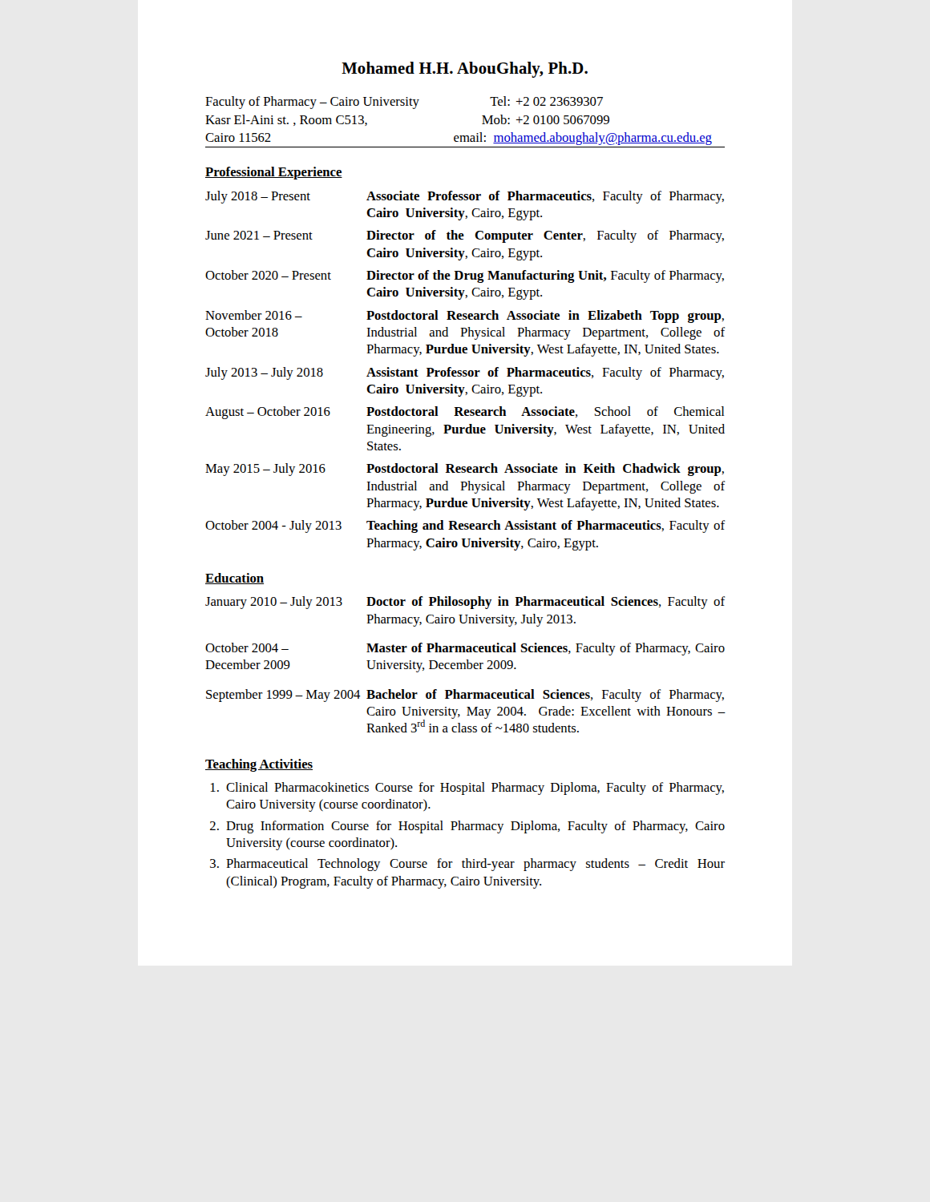Mohamed H.H. AbouGhaly, Ph.D.
| Faculty of Pharmacy – Cairo University | Tel: | +2 02 23639307 |
| Kasr El-Aini st. , Room C513, | Mob: | +2 0100 5067099 |
| Cairo 11562 | email: mohamed.aboughaly@pharma.cu.edu.eg |
Professional Experience
| July 2018 – Present | Associate Professor of Pharmaceutics , Faculty of Pharmacy, Cairo University , Cairo, Egypt. |
| June 2021 – Present | Director of the Computer Center , Faculty of Pharmacy, Cairo University , Cairo, Egypt. |
| October 2020 – Present | Director of the Drug Manufacturing Unit, Faculty of Pharmacy, Cairo University , Cairo, Egypt. |
| November 2016 – October 2018 | Postdoctoral Research Associate in Elizabeth Topp group , Industrial and Physical Pharmacy Department, College of Pharmacy, Purdue University , West Lafayette, IN, United States. |
| July 2013 – July 2018 | Assistant Professor of Pharmaceutics , Faculty of Pharmacy, Cairo University , Cairo, Egypt. |
| August – October 2016 | Postdoctoral Research Associate , School of Chemical Engineering, Purdue University , West Lafayette, IN, United States. |
| May 2015 – July 2016 | Postdoctoral Research Associate in Keith Chadwick group , Industrial and Physical Pharmacy Department, College of Pharmacy, Purdue University , West Lafayette, IN, United States. |
| October 2004 - July 2013 | Teaching and Research Assistant of Pharmaceutics , Faculty of Pharmacy, Cairo University , Cairo, Egypt. |
Education
| January 2010 – July 2013 | Doctor of Philosophy in Pharmaceutical Sciences , Faculty of Pharmacy, Cairo University, July 2013. |
| October 2004 – December 2009 | Master of Pharmaceutical Sciences , Faculty of Pharmacy, Cairo University, December 2009. |
| September 1999 – May 2004 | Bachelor of Pharmaceutical Sciences , Faculty of Pharmacy, Cairo University, May 2004. Grade: Excellent with Honours – Ranked 3 rd in a class of ~1480 students. |
Teaching Activities
Clinical Pharmacokinetics Course for Hospital Pharmacy Diploma, Faculty of Pharmacy, Cairo University (course coordinator).
Drug Information Course for Hospital Pharmacy Diploma, Faculty of Pharmacy, Cairo University (course coordinator).
Pharmaceutical Technology Course for third-year pharmacy students – Credit Hour (Clinical) Program, Faculty of Pharmacy, Cairo University.